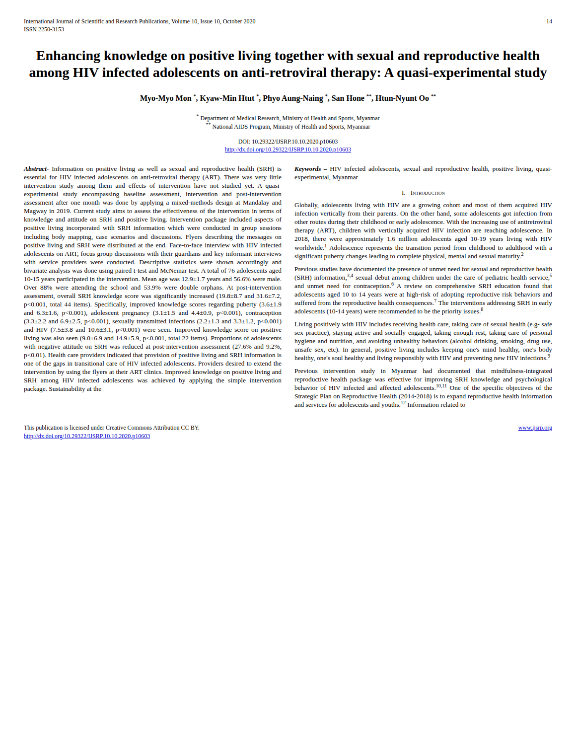International Journal of Scientific and Research Publications, Volume 10, Issue 10, October 2020
ISSN 2250-3153
14
Enhancing knowledge on positive living together with sexual and reproductive health among HIV infected adolescents on anti-retroviral therapy: A quasi-experimental study
Myo-Myo Mon *, Kyaw-Min Htut *, Phyo Aung-Naing *, San Hone **, Htun-Nyunt Oo **
* Department of Medical Research, Ministry of Health and Sports, Myanmar
** National AIDS Program, Ministry of Health and Sports, Myanmar
DOI: 10.29322/IJSRP.10.10.2020.p10603
http://dx.doi.org/10.29322/IJSRP.10.10.2020.p10603
Abstract- Information on positive living as well as sexual and reproductive health (SRH) is essential for HIV infected adolescents on anti-retroviral therapy (ART). There was very little intervention study among them and effects of intervention have not studied yet. A quasi-experimental study encompassing baseline assessment, intervention and post-intervention assessment after one month was done by applying a mixed-methods design at Mandalay and Magway in 2019. Current study aims to assess the effectiveness of the intervention in terms of knowledge and attitude on SRH and positive living. Intervention package included aspects of positive living incorporated with SRH information which were conducted in group sessions including body mapping, case scenarios and discussions. Flyers describing the messages on positive living and SRH were distributed at the end. Face-to-face interview with HIV infected adolescents on ART, focus group discussions with their guardians and key informant interviews with service providers were conducted. Descriptive statistics were shown accordingly and bivariate analysis was done using paired t-test and McNemar test. A total of 76 adolescents aged 10-15 years participated in the intervention. Mean age was 12.9±1.7 years and 56.6% were male. Over 88% were attending the school and 53.9% were double orphans. At post-intervention assessment, overall SRH knowledge score was significantly increased (19.8±8.7 and 31.6±7.2, p<0.001, total 44 items). Specifically, improved knowledge scores regarding puberty (3.6±1.9 and 6.3±1.6, p<0.001), adolescent pregnancy (3.1±1.5 and 4.4±0.9, p<0.001), contraception (3.3±2.2 and 6.9±2.5, p<0.001), sexually transmitted infections (2.2±1.3 and 3.3±1.2, p<0.001) and HIV (7.5±3.8 and 10.6±3.1, p<0.001) were seen. Improved knowledge score on positive living was also seen (9.0±6.9 and 14.9±5.9, p<0.001, total 22 items). Proportions of adolescents with negative attitude on SRH was reduced at post-intervention assessment (27.6% and 9.2%, p<0.01). Health care providers indicated that provision of positive living and SRH information is one of the gaps in transitional care of HIV infected adolescents. Providers desired to extend the intervention by using the flyers at their ART clinics. Improved knowledge on positive living and SRH among HIV infected adolescents was achieved by applying the simple intervention package. Sustainability at the
Keywords – HIV infected adolescents, sexual and reproductive health, positive living, quasi-experimental, Myanmar
I. Introduction
Globally, adolescents living with HIV are a growing cohort and most of them acquired HIV infection vertically from their parents. On the other hand, some adolescents got infection from other routes during their childhood or early adolescence. With the increasing use of antiretroviral therapy (ART), children with vertically acquired HIV infection are reaching adolescence. In 2018, there were approximately 1.6 million adolescents aged 10-19 years living with HIV worldwide.1 Adolescence represents the transition period from childhood to adulthood with a significant puberty changes leading to complete physical, mental and sexual maturity.2
Previous studies have documented the presence of unmet need for sexual and reproductive health (SRH) information,3,4 sexual debut among children under the care of pediatric health service,5 and unmet need for contraception.6 A review on comprehensive SRH education found that adolescents aged 10 to 14 years were at high-risk of adopting reproductive risk behaviors and suffered from the reproductive health consequences.7 The interventions addressing SRH in early adolescents (10-14 years) were recommended to be the priority issues.8
Living positively with HIV includes receiving health care, taking care of sexual health (e.g- safe sex practice), staying active and socially engaged, taking enough rest, taking care of personal hygiene and nutrition, and avoiding unhealthy behaviors (alcohol drinking, smoking, drug use, unsafe sex, etc). In general, positive living includes keeping one's mind healthy, one's body healthy, one's soul healthy and living responsibly with HIV and preventing new HIV infections.9
Previous intervention study in Myanmar had documented that mindfulness-integrated reproductive health package was effective for improving SRH knowledge and psychological behavior of HIV infected and affected adolescents.10,11 One of the specific objectives of the Strategic Plan on Reproductive Health (2014-2018) is to expand reproductive health information and services for adolescents and youths.12 Information related to
This publication is licensed under Creative Commons Attribution CC BY.
http://dx.doi.org/10.29322/IJSRP.10.10.2020.p10603
www.ijsrp.org